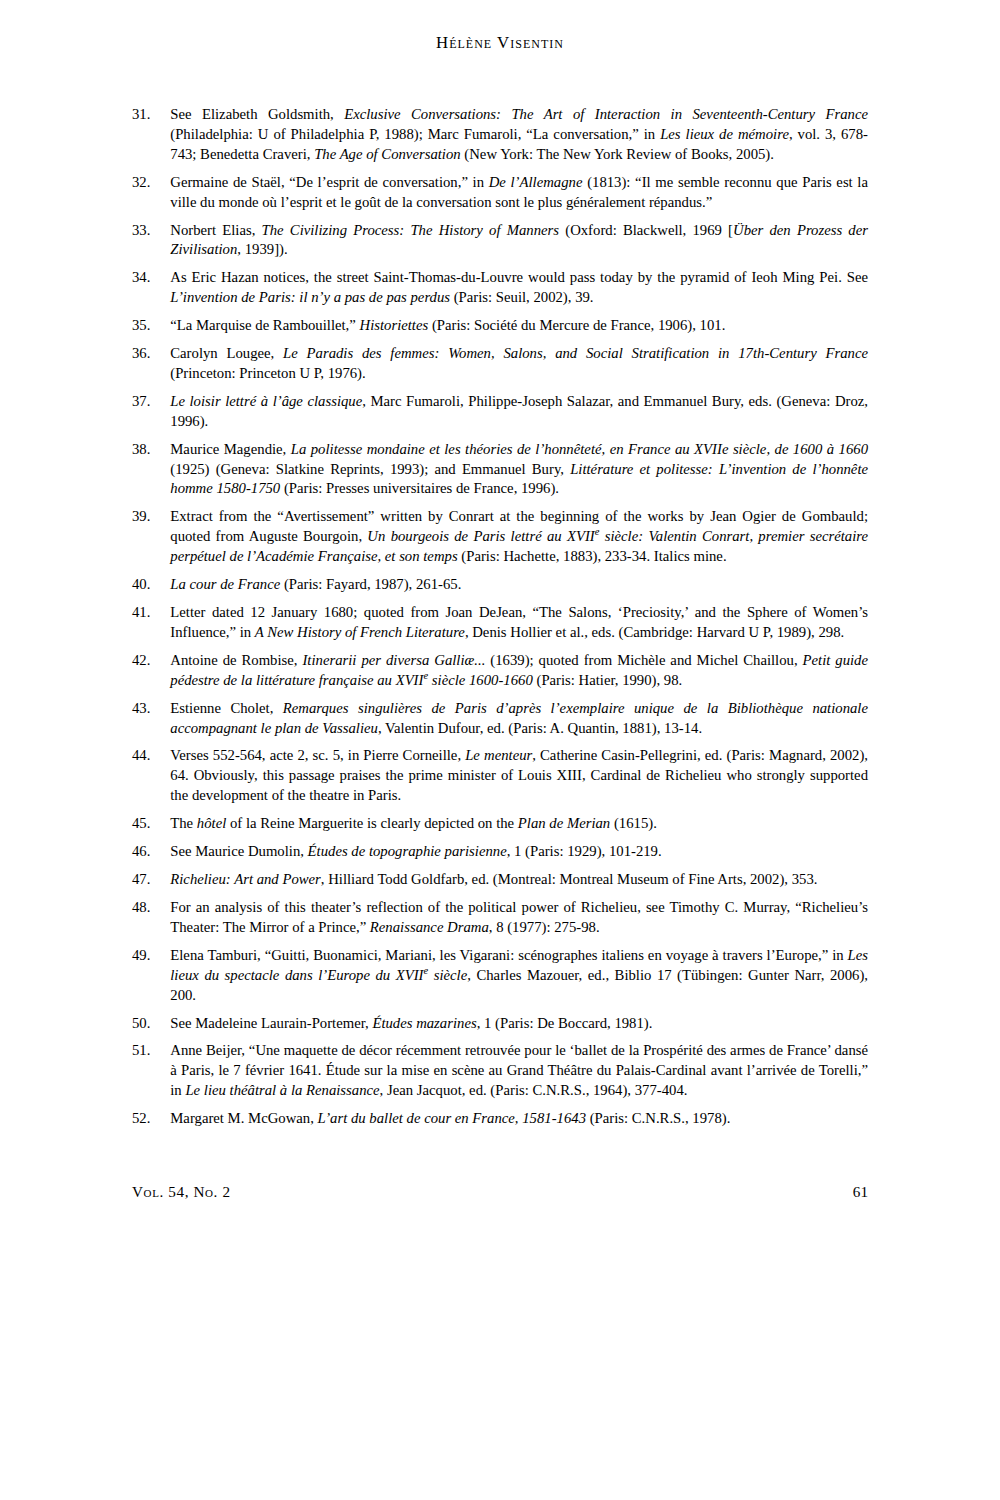Hélène Visentin
31. See Elizabeth Goldsmith, Exclusive Conversations: The Art of Interaction in Seventeenth-Century France (Philadelphia: U of Philadelphia P, 1988); Marc Fumaroli, “La conversation,” in Les lieux de mémoire, vol. 3, 678-743; Benedetta Craveri, The Age of Conversation (New York: The New York Review of Books, 2005).
32. Germaine de Staël, “De l’esprit de conversation,” in De l’Allemagne (1813): “Il me semble reconnu que Paris est la ville du monde où l’esprit et le goût de la conversation sont le plus généralement répandus.”
33. Norbert Elias, The Civilizing Process: The History of Manners (Oxford: Blackwell, 1969 [Über den Prozess der Zivilisation, 1939]).
34. As Eric Hazan notices, the street Saint-Thomas-du-Louvre would pass today by the pyramid of Ieoh Ming Pei. See L’invention de Paris: il n’y a pas de pas perdus (Paris: Seuil, 2002), 39.
35. “La Marquise de Rambouillet,” Historiettes (Paris: Société du Mercure de France, 1906), 101.
36. Carolyn Lougee, Le Paradis des femmes: Women, Salons, and Social Stratification in 17th-Century France (Princeton: Princeton U P, 1976).
37. Le loisir lettré à l’âge classique, Marc Fumaroli, Philippe-Joseph Salazar, and Emmanuel Bury, eds. (Geneva: Droz, 1996).
38. Maurice Magendie, La politesse mondaine et les théories de l’honnêteté, en France au XVIIe siècle, de 1600 à 1660 (1925) (Geneva: Slatkine Reprints, 1993); and Emmanuel Bury, Littérature et politesse: L’invention de l’honnête homme 1580-1750 (Paris: Presses universitaires de France, 1996).
39. Extract from the “Avertissement” written by Conrart at the beginning of the works by Jean Ogier de Gombauld; quoted from Auguste Bourgoin, Un bourgeois de Paris lettré au XVIIe siècle: Valentin Conrart, premier secrétaire perpétuel de l’Académie Française, et son temps (Paris: Hachette, 1883), 233-34. Italics mine.
40. La cour de France (Paris: Fayard, 1987), 261-65.
41. Letter dated 12 January 1680; quoted from Joan DeJean, “The Salons, ‘Preciosity,’ and the Sphere of Women’s Influence,” in A New History of French Literature, Denis Hollier et al., eds. (Cambridge: Harvard U P, 1989), 298.
42. Antoine de Rombise, Itinerarii per diversa Galliæ... (1639); quoted from Michèle and Michel Chaillou, Petit guide pédestre de la littérature française au XVIIe siècle 1600-1660 (Paris: Hatier, 1990), 98.
43. Estienne Cholet, Remarques singulières de Paris d’après l’exemplaire unique de la Bibliothèque nationale accompagnant le plan de Vassalieu, Valentin Dufour, ed. (Paris: A. Quantin, 1881), 13-14.
44. Verses 552-564, acte 2, sc. 5, in Pierre Corneille, Le menteur, Catherine Casin-Pellegrini, ed. (Paris: Magnard, 2002), 64. Obviously, this passage praises the prime minister of Louis XIII, Cardinal de Richelieu who strongly supported the development of the theatre in Paris.
45. The hôtel of la Reine Marguerite is clearly depicted on the Plan de Merian (1615).
46. See Maurice Dumolin, Études de topographie parisienne, 1 (Paris: 1929), 101-219.
47. Richelieu: Art and Power, Hilliard Todd Goldfarb, ed. (Montreal: Montreal Museum of Fine Arts, 2002), 353.
48. For an analysis of this theater’s reflection of the political power of Richelieu, see Timothy C. Murray, “Richelieu’s Theater: The Mirror of a Prince,” Renaissance Drama, 8 (1977): 275-98.
49. Elena Tamburi, “Guitti, Buonamici, Mariani, les Vigarani: scénographes italiens en voyage à travers l’Europe,” in Les lieux du spectacle dans l’Europe du XVIIe siècle, Charles Mazouer, ed., Biblio 17 (Tübingen: Gunter Narr, 2006), 200.
50. See Madeleine Laurain-Portemer, Études mazarines, 1 (Paris: De Boccard, 1981).
51. Anne Beijer, “Une maquette de décor récemment retrouvée pour le ‘ballet de la Prospérité des armes de France’ dansé à Paris, le 7 février 1641. Étude sur la mise en scène au Grand Théâtre du Palais-Cardinal avant l’arrivée de Torelli,” in Le lieu théâtral à la Renaissance, Jean Jacquot, ed. (Paris: C.N.R.S., 1964), 377-404.
52. Margaret M. McGowan, L’art du ballet de cour en France, 1581-1643 (Paris: C.N.R.S., 1978).
Vol. 54, No. 2 61